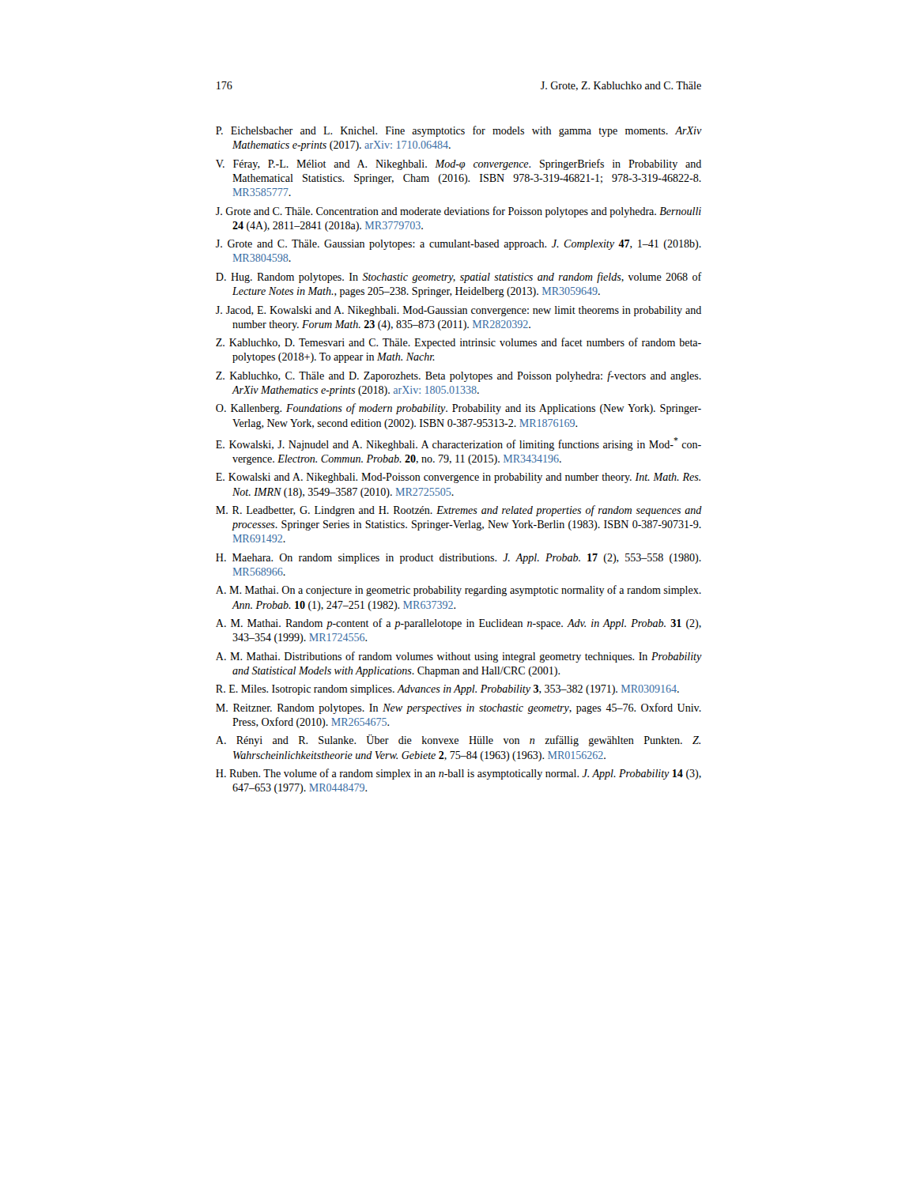176 J. Grote, Z. Kabluchko and C. Thäle
P. Eichelsbacher and L. Knichel. Fine asymptotics for models with gamma type moments. ArXiv Mathematics e-prints (2017). arXiv: 1710.06484.
V. Féray, P.-L. Méliot and A. Nikeghbali. Mod-φ convergence. SpringerBriefs in Probability and Mathematical Statistics. Springer, Cham (2016). ISBN 978-3-319-46821-1; 978-3-319-46822-8. MR3585777.
J. Grote and C. Thäle. Concentration and moderate deviations for Poisson polytopes and polyhedra. Bernoulli 24 (4A), 2811–2841 (2018a). MR3779703.
J. Grote and C. Thäle. Gaussian polytopes: a cumulant-based approach. J. Complexity 47, 1–41 (2018b). MR3804598.
D. Hug. Random polytopes. In Stochastic geometry, spatial statistics and random fields, volume 2068 of Lecture Notes in Math., pages 205–238. Springer, Heidelberg (2013). MR3059649.
J. Jacod, E. Kowalski and A. Nikeghbali. Mod-Gaussian convergence: new limit theorems in probability and number theory. Forum Math. 23 (4), 835–873 (2011). MR2820392.
Z. Kabluchko, D. Temesvari and C. Thäle. Expected intrinsic volumes and facet numbers of random beta-polytopes (2018+). To appear in Math. Nachr.
Z. Kabluchko, C. Thäle and D. Zaporozhets. Beta polytopes and Poisson polyhedra: f-vectors and angles. ArXiv Mathematics e-prints (2018). arXiv: 1805.01338.
O. Kallenberg. Foundations of modern probability. Probability and its Applications (New York). Springer-Verlag, New York, second edition (2002). ISBN 0-387-95313-2. MR1876169.
E. Kowalski, J. Najnudel and A. Nikeghbali. A characterization of limiting functions arising in Mod-* convergence. Electron. Commun. Probab. 20, no. 79, 11 (2015). MR3434196.
E. Kowalski and A. Nikeghbali. Mod-Poisson convergence in probability and number theory. Int. Math. Res. Not. IMRN (18), 3549–3587 (2010). MR2725505.
M. R. Leadbetter, G. Lindgren and H. Rootzén. Extremes and related properties of random sequences and processes. Springer Series in Statistics. Springer-Verlag, New York-Berlin (1983). ISBN 0-387-90731-9. MR691492.
H. Maehara. On random simplices in product distributions. J. Appl. Probab. 17 (2), 553–558 (1980). MR568966.
A. M. Mathai. On a conjecture in geometric probability regarding asymptotic normality of a random simplex. Ann. Probab. 10 (1), 247–251 (1982). MR637392.
A. M. Mathai. Random p-content of a p-parallelotope in Euclidean n-space. Adv. in Appl. Probab. 31 (2), 343–354 (1999). MR1724556.
A. M. Mathai. Distributions of random volumes without using integral geometry techniques. In Probability and Statistical Models with Applications. Chapman and Hall/CRC (2001).
R. E. Miles. Isotropic random simplices. Advances in Appl. Probability 3, 353–382 (1971). MR0309164.
M. Reitzner. Random polytopes. In New perspectives in stochastic geometry, pages 45–76. Oxford Univ. Press, Oxford (2010). MR2654675.
A. Rényi and R. Sulanke. Über die konvexe Hülle von n zufällig gewählten Punkten. Z. Wahrscheinlichkeitstheorie und Verw. Gebiete 2, 75–84 (1963) (1963). MR0156262.
H. Ruben. The volume of a random simplex in an n-ball is asymptotically normal. J. Appl. Probability 14 (3), 647–653 (1977). MR0448479.